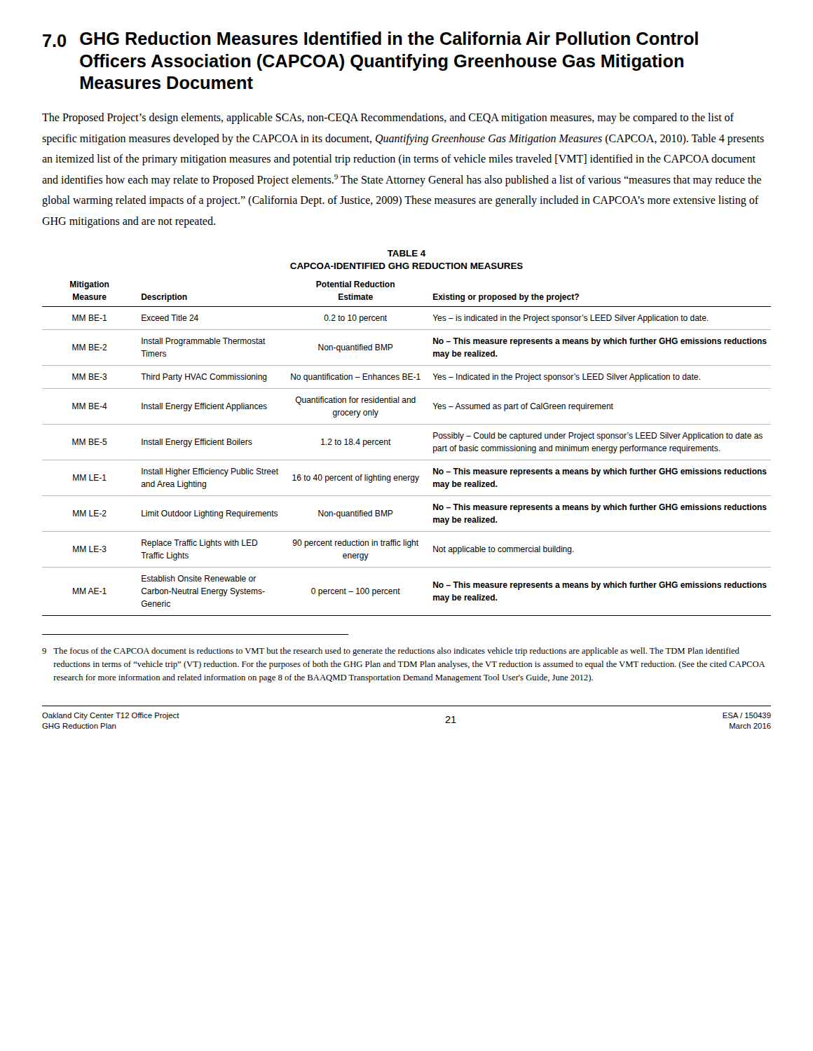7.0
GHG Reduction Measures Identified in the California Air Pollution Control Officers Association (CAPCOA) Quantifying Greenhouse Gas Mitigation Measures Document
The Proposed Project’s design elements, applicable SCAs, non-CEQA Recommendations, and CEQA mitigation measures, may be compared to the list of specific mitigation measures developed by the CAPCOA in its document, Quantifying Greenhouse Gas Mitigation Measures (CAPCOA, 2010). Table 4 presents an itemized list of the primary mitigation measures and potential trip reduction (in terms of vehicle miles traveled [VMT] identified in the CAPCOA document and identifies how each may relate to Proposed Project elements.9 The State Attorney General has also published a list of various “measures that may reduce the global warming related impacts of a project.” (California Dept. of Justice, 2009) These measures are generally included in CAPCOA’s more extensive listing of GHG mitigations and are not repeated.
TABLE 4
CAPCOA-IDENTIFIED GHG REDUCTION MEASURES
| Mitigation Measure | Description | Potential Reduction Estimate | Existing or proposed by the project? |
| --- | --- | --- | --- |
| MM BE-1 | Exceed Title 24 | 0.2 to 10 percent | Yes – is indicated in the Project sponsor’s LEED Silver Application to date. |
| MM BE-2 | Install Programmable Thermostat Timers | Non-quantified BMP | No – This measure represents a means by which further GHG emissions reductions may be realized. |
| MM BE-3 | Third Party HVAC Commissioning | No quantification – Enhances BE-1 | Yes – Indicated in the Project sponsor’s LEED Silver Application to date. |
| MM BE-4 | Install Energy Efficient Appliances | Quantification for residential and grocery only | Yes – Assumed as part of CalGreen requirement |
| MM BE-5 | Install Energy Efficient Boilers | 1.2 to 18.4 percent | Possibly – Could be captured under Project sponsor’s LEED Silver Application to date as part of basic commissioning and minimum energy performance requirements. |
| MM LE-1 | Install Higher Efficiency Public Street and Area Lighting | 16 to 40 percent of lighting energy | No – This measure represents a means by which further GHG emissions reductions may be realized. |
| MM LE-2 | Limit Outdoor Lighting Requirements | Non-quantified BMP | No – This measure represents a means by which further GHG emissions reductions may be realized. |
| MM LE-3 | Replace Traffic Lights with LED Traffic Lights | 90 percent reduction in traffic light energy | Not applicable to commercial building. |
| MM AE-1 | Establish Onsite Renewable or Carbon-Neutral Energy Systems-Generic | 0 percent – 100 percent | No – This measure represents a means by which further GHG emissions reductions may be realized. |
9
The focus of the CAPCOA document is reductions to VMT but the research used to generate the reductions also indicates vehicle trip reductions are applicable as well. The TDM Plan identified reductions in terms of “vehicle trip” (VT) reduction. For the purposes of both the GHG Plan and TDM Plan analyses, the VT reduction is assumed to equal the VMT reduction. (See the cited CAPCOA research for more information and related information on page 8 of the BAAQMD Transportation Demand Management Tool User's Guide, June 2012).
Oakland City Center T12 Office Project
GHG Reduction Plan
21
ESA / 150439
March 2016